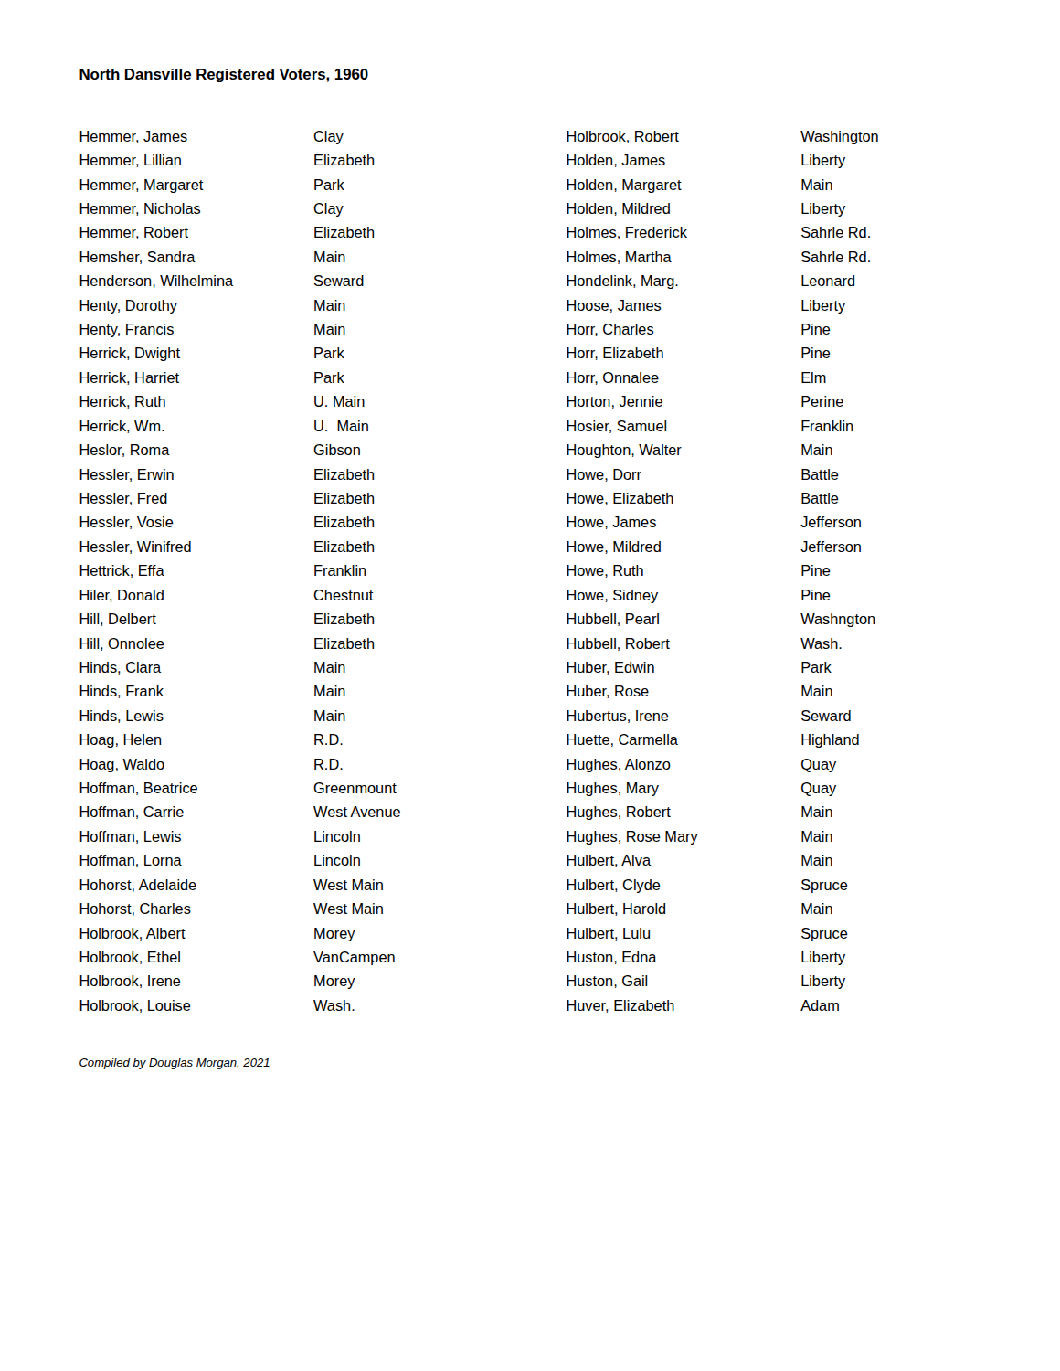North Dansville Registered Voters, 1960
| Hemmer, James | Clay | | Holbrook, Robert | Washington |
| Hemmer, Lillian | Elizabeth | | Holden, James | Liberty |
| Hemmer, Margaret | Park | | Holden, Margaret | Main |
| Hemmer, Nicholas | Clay | | Holden, Mildred | Liberty |
| Hemmer, Robert | Elizabeth | | Holmes, Frederick | Sahrle Rd. |
| Hemsher, Sandra | Main | | Holmes, Martha | Sahrle Rd. |
| Henderson, Wilhelmina | Seward | | Hondelink, Marg. | Leonard |
| Henty, Dorothy | Main | | Hoose, James | Liberty |
| Henty, Francis | Main | | Horr, Charles | Pine |
| Herrick, Dwight | Park | | Horr, Elizabeth | Pine |
| Herrick, Harriet | Park | | Horr, Onnalee | Elm |
| Herrick, Ruth | U. Main | | Horton, Jennie | Perine |
| Herrick, Wm. | U. Main | | Hosier, Samuel | Franklin |
| Heslor, Roma | Gibson | | Houghton, Walter | Main |
| Hessler, Erwin | Elizabeth | | Howe, Dorr | Battle |
| Hessler, Fred | Elizabeth | | Howe, Elizabeth | Battle |
| Hessler, Vosie | Elizabeth | | Howe, James | Jefferson |
| Hessler, Winifred | Elizabeth | | Howe, Mildred | Jefferson |
| Hettrick, Effa | Franklin | | Howe, Ruth | Pine |
| Hiler, Donald | Chestnut | | Howe, Sidney | Pine |
| Hill, Delbert | Elizabeth | | Hubbell, Pearl | Washngton |
| Hill, Onnolee | Elizabeth | | Hubbell, Robert | Wash. |
| Hinds, Clara | Main | | Huber, Edwin | Park |
| Hinds, Frank | Main | | Huber, Rose | Main |
| Hinds, Lewis | Main | | Hubertus, Irene | Seward |
| Hoag, Helen | R.D. | | Huette, Carmella | Highland |
| Hoag, Waldo | R.D. | | Hughes, Alonzo | Quay |
| Hoffman, Beatrice | Greenmount | | Hughes, Mary | Quay |
| Hoffman, Carrie | West Avenue | | Hughes, Robert | Main |
| Hoffman, Lewis | Lincoln | | Hughes, Rose Mary | Main |
| Hoffman, Lorna | Lincoln | | Hulbert, Alva | Main |
| Hohorst, Adelaide | West Main | | Hulbert, Clyde | Spruce |
| Hohorst, Charles | West Main | | Hulbert, Harold | Main |
| Holbrook, Albert | Morey | | Hulbert, Lulu | Spruce |
| Holbrook, Ethel | VanCampen | | Huston, Edna | Liberty |
| Holbrook, Irene | Morey | | Huston, Gail | Liberty |
| Holbrook, Louise | Wash. | | Huver, Elizabeth | Adam |
Compiled by Douglas Morgan, 2021